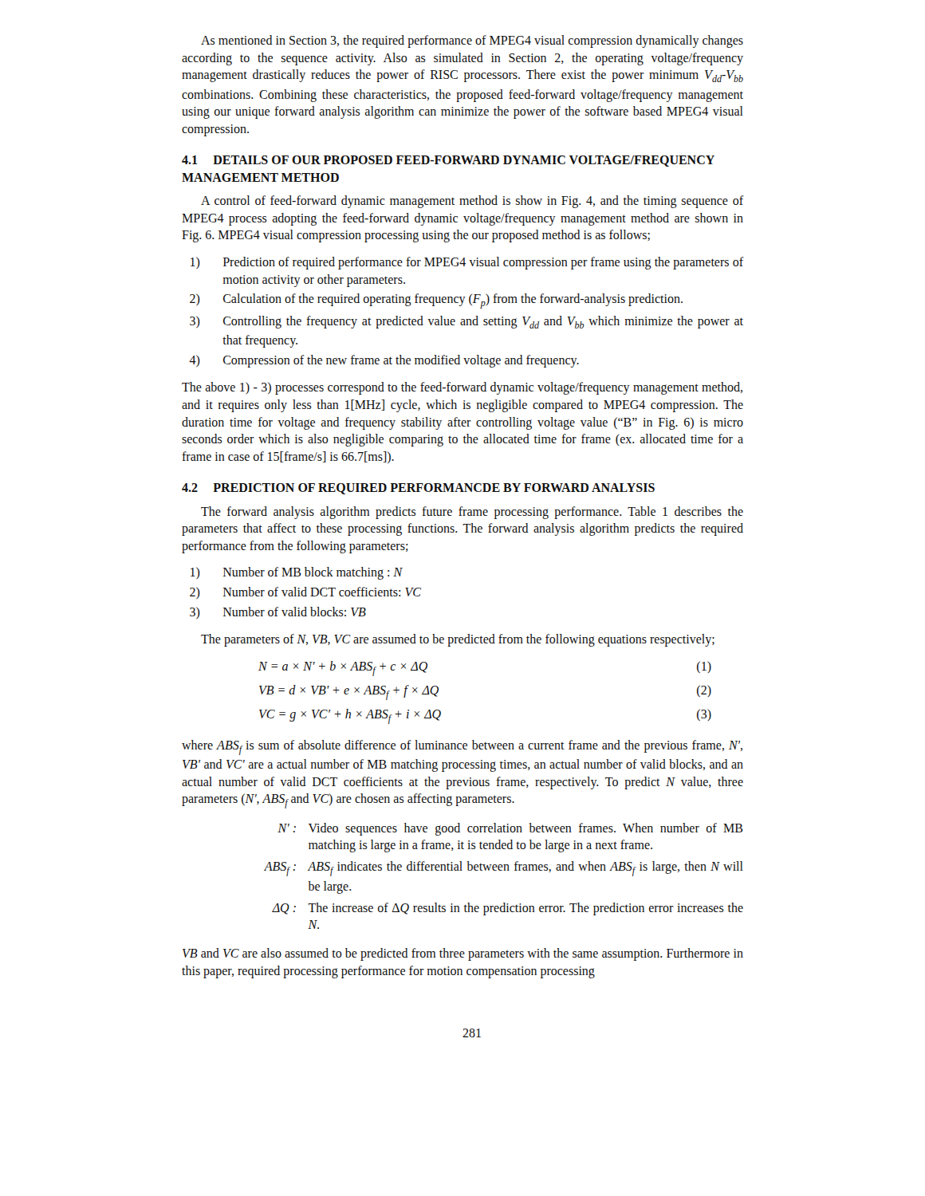As mentioned in Section 3, the required performance of MPEG4 visual compression dynamically changes according to the sequence activity. Also as simulated in Section 2, the operating voltage/frequency management drastically reduces the power of RISC processors. There exist the power minimum Vdd-Vbb combinations. Combining these characteristics, the proposed feed-forward voltage/frequency management using our unique forward analysis algorithm can minimize the power of the software based MPEG4 visual compression.
4.1 DETAILS OF OUR PROPOSED FEED-FORWARD DYNAMIC VOLTAGE/FREQUENCY MANAGEMENT METHOD
A control of feed-forward dynamic management method is show in Fig. 4, and the timing sequence of MPEG4 process adopting the feed-forward dynamic voltage/frequency management method are shown in Fig. 6. MPEG4 visual compression processing using the our proposed method is as follows;
Prediction of required performance for MPEG4 visual compression per frame using the parameters of motion activity or other parameters.
Calculation of the required operating frequency (Fp) from the forward-analysis prediction.
Controlling the frequency at predicted value and setting Vdd and Vbb which minimize the power at that frequency.
Compression of the new frame at the modified voltage and frequency.
The above 1) - 3) processes correspond to the feed-forward dynamic voltage/frequency management method, and it requires only less than 1[MHz] cycle, which is negligible compared to MPEG4 compression. The duration time for voltage and frequency stability after controlling voltage value (“B” in Fig. 6) is micro seconds order which is also negligible comparing to the allocated time for frame (ex. allocated time for a frame in case of 15[frame/s] is 66.7[ms]).
4.2 PREDICTION OF REQUIRED PERFORMANCDE BY FORWARD ANALYSIS
The forward analysis algorithm predicts future frame processing performance. Table 1 describes the parameters that affect to these processing functions. The forward analysis algorithm predicts the required performance from the following parameters;
Number of MB block matching : N
Number of valid DCT coefficients: VC
Number of valid blocks: VB
The parameters of N, VB, VC are assumed to be predicted from the following equations respectively;
N = a × N' + b × ABSf + c × ΔQ (1)
VB = d × VB' + e × ABSf + f × ΔQ (2)
VC = g × VC' + h × ABSf + i × ΔQ (3)
where ABSf is sum of absolute difference of luminance between a current frame and the previous frame, N', VB' and VC' are a actual number of MB matching processing times, an actual number of valid blocks, and an actual number of valid DCT coefficients at the previous frame, respectively. To predict N value, three parameters (N', ABSf and VC) are chosen as affecting parameters.
N' : Video sequences have good correlation between frames. When number of MB matching is large in a frame, it is tended to be large in a next frame.
ABSf : ABSf indicates the differential between frames, and when ABSf is large, then N will be large.
ΔQ : The increase of ΔQ results in the prediction error. The prediction error increases the N.
VB and VC are also assumed to be predicted from three parameters with the same assumption. Furthermore in this paper, required processing performance for motion compensation processing
281